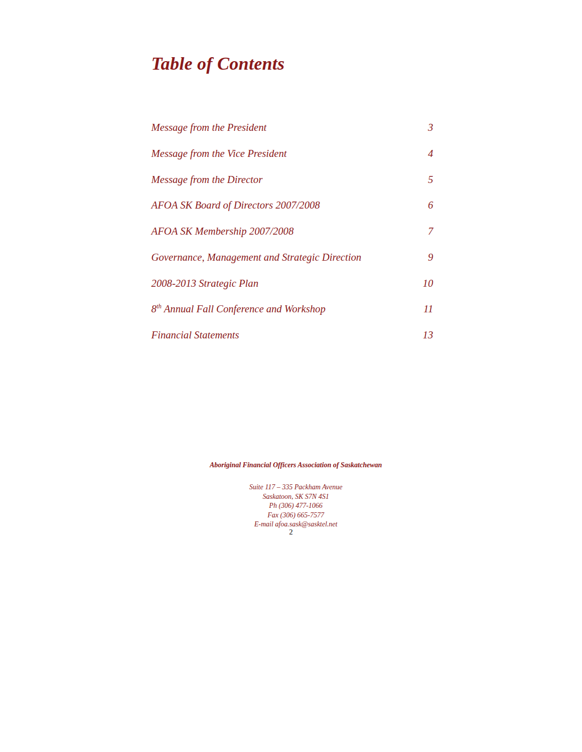Table of Contents
| Message from the President | 3 |
| Message from the Vice President | 4 |
| Message from the Director | 5 |
| AFOA SK Board of Directors 2007/2008 | 6 |
| AFOA SK Membership 2007/2008 | 7 |
| Governance, Management and Strategic Direction | 9 |
| 2008-2013 Strategic Plan | 10 |
| 8 th Annual Fall Conference and Workshop | 11 |
| Financial Statements | 13 |
Aboriginal Financial Officers Association of Saskatchewan
Suite 117 – 335 Packham Avenue
Saskatoon, SK S7N 4S1
Ph (306) 477-1066
Fax (306) 665-7577
E-mail afoa.sask@sasktel.net
2